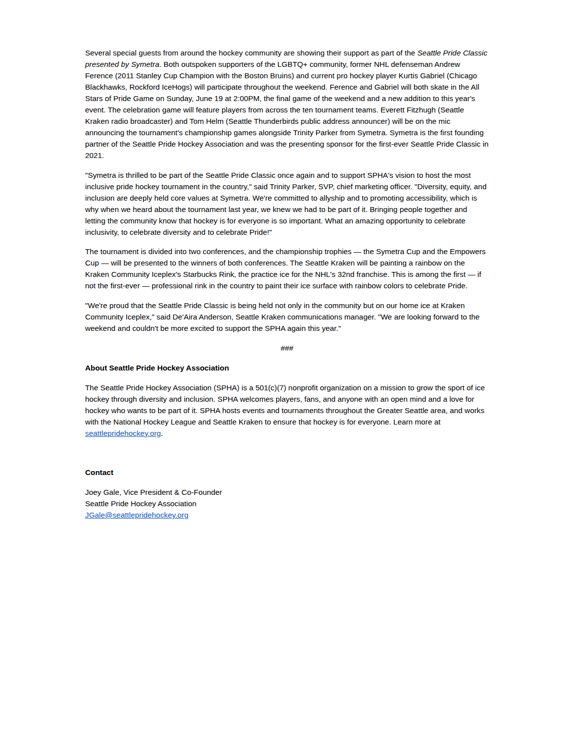Several special guests from around the hockey community are showing their support as part of the Seattle Pride Classic presented by Symetra. Both outspoken supporters of the LGBTQ+ community, former NHL defenseman Andrew Ference (2011 Stanley Cup Champion with the Boston Bruins) and current pro hockey player Kurtis Gabriel (Chicago Blackhawks, Rockford IceHogs) will participate throughout the weekend. Ference and Gabriel will both skate in the All Stars of Pride Game on Sunday, June 19 at 2:00PM, the final game of the weekend and a new addition to this year's event. The celebration game will feature players from across the ten tournament teams. Everett Fitzhugh (Seattle Kraken radio broadcaster) and Tom Helm (Seattle Thunderbirds public address announcer) will be on the mic announcing the tournament's championship games alongside Trinity Parker from Symetra. Symetra is the first founding partner of the Seattle Pride Hockey Association and was the presenting sponsor for the first-ever Seattle Pride Classic in 2021.
"Symetra is thrilled to be part of the Seattle Pride Classic once again and to support SPHA's vision to host the most inclusive pride hockey tournament in the country," said Trinity Parker, SVP, chief marketing officer. "Diversity, equity, and inclusion are deeply held core values at Symetra. We're committed to allyship and to promoting accessibility, which is why when we heard about the tournament last year, we knew we had to be part of it. Bringing people together and letting the community know that hockey is for everyone is so important. What an amazing opportunity to celebrate inclusivity, to celebrate diversity and to celebrate Pride!"
The tournament is divided into two conferences, and the championship trophies — the Symetra Cup and the Empowers Cup — will be presented to the winners of both conferences. The Seattle Kraken will be painting a rainbow on the Kraken Community Iceplex's Starbucks Rink, the practice ice for the NHL's 32nd franchise. This is among the first — if not the first-ever — professional rink in the country to paint their ice surface with rainbow colors to celebrate Pride.
"We're proud that the Seattle Pride Classic is being held not only in the community but on our home ice at Kraken Community Iceplex," said De'Aira Anderson, Seattle Kraken communications manager. "We are looking forward to the weekend and couldn't be more excited to support the SPHA again this year."
###
About Seattle Pride Hockey Association
The Seattle Pride Hockey Association (SPHA) is a 501(c)(7) nonprofit organization on a mission to grow the sport of ice hockey through diversity and inclusion. SPHA welcomes players, fans, and anyone with an open mind and a love for hockey who wants to be part of it. SPHA hosts events and tournaments throughout the Greater Seattle area, and works with the National Hockey League and Seattle Kraken to ensure that hockey is for everyone. Learn more at seattlepridehockey.org.
Contact
Joey Gale, Vice President & Co-Founder
Seattle Pride Hockey Association
JGale@seattlepridehockey.org